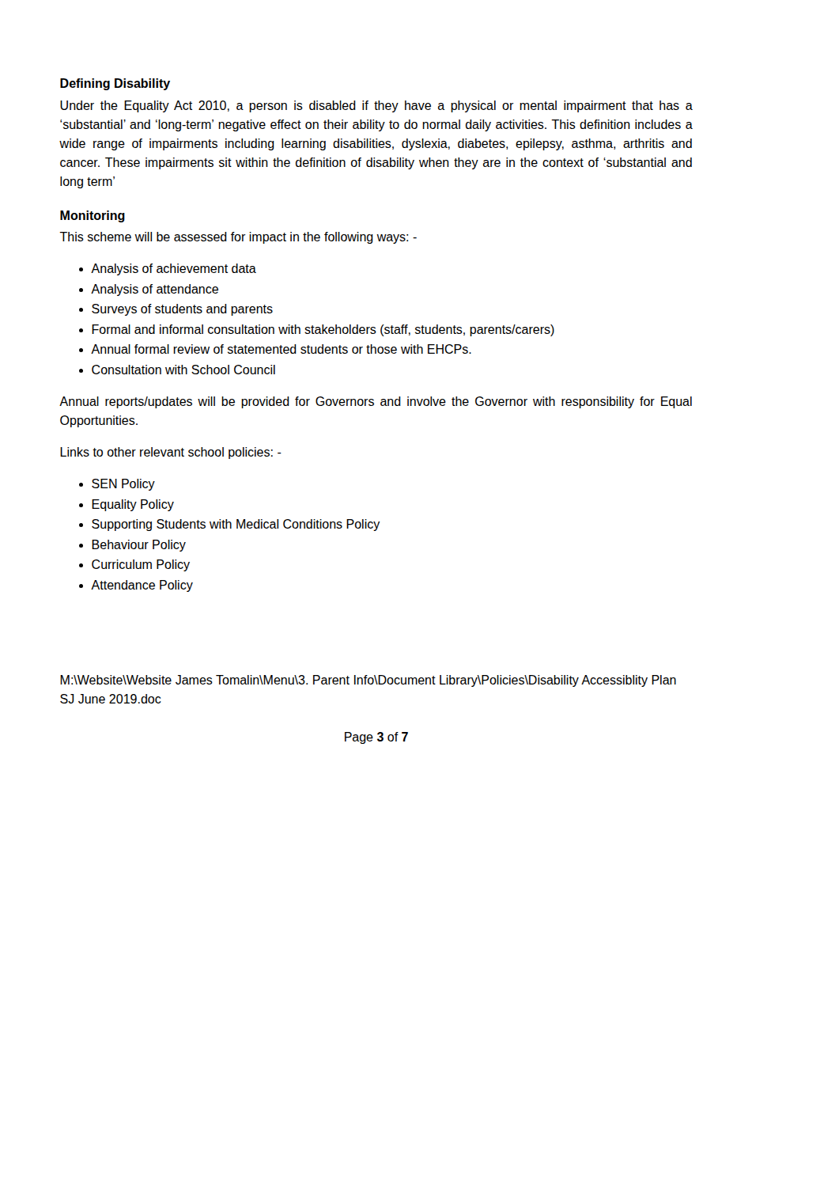Defining Disability
Under the Equality Act 2010, a person is disabled if they have a physical or mental impairment that has a ‘substantial’ and ‘long-term’ negative effect on their ability to do normal daily activities. This definition includes a wide range of impairments including learning disabilities, dyslexia, diabetes, epilepsy, asthma, arthritis and cancer. These impairments sit within the definition of disability when they are in the context of ‘substantial and long term’
Monitoring
This scheme will be assessed for impact in the following ways: -
Analysis of achievement data
Analysis of attendance
Surveys of students and parents
Formal and informal consultation with stakeholders (staff, students, parents/carers)
Annual formal review of statemented students or those with EHCPs.
Consultation with School Council
Annual reports/updates will be provided for Governors and involve the Governor with responsibility for Equal Opportunities.
Links to other relevant school policies: -
SEN Policy
Equality Policy
Supporting Students with Medical Conditions Policy
Behaviour Policy
Curriculum Policy
Attendance Policy
M:\Website\Website James Tomalin\Menu\3. Parent Info\Document Library\Policies\Disability Accessiblity Plan SJ June 2019.doc
Page 3 of 7